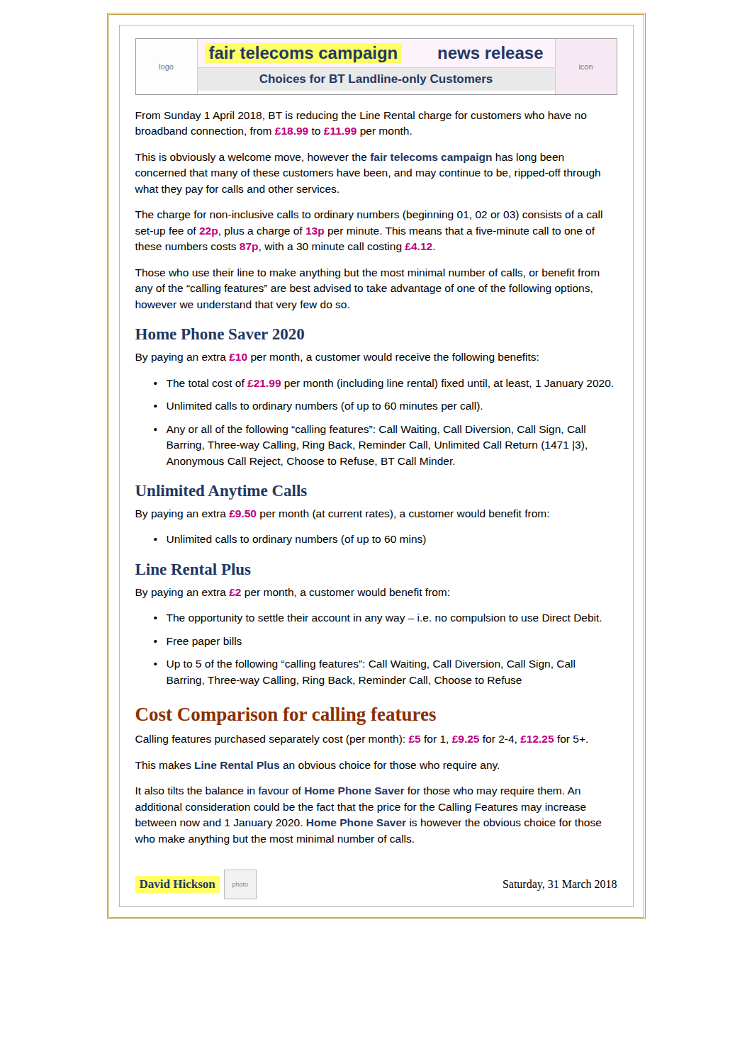logo
fair telecoms campaign news release
Choices for BT Landline-only Customers
icon
From Sunday 1 April 2018, BT is reducing the Line Rental charge for customers who have no broadband connection, from £18.99 to £11.99 per month.
This is obviously a welcome move, however the fair telecoms campaign has long been concerned that many of these customers have been, and may continue to be, ripped-off through what they pay for calls and other services.
The charge for non-inclusive calls to ordinary numbers (beginning 01, 02 or 03) consists of a call set-up fee of 22p, plus a charge of 13p per minute. This means that a five-minute call to one of these numbers costs 87p, with a 30 minute call costing £4.12.
Those who use their line to make anything but the most minimal number of calls, or benefit from any of the “calling features” are best advised to take advantage of one of the following options, however we understand that very few do so.
Home Phone Saver 2020
By paying an extra £10 per month, a customer would receive the following benefits:
The total cost of £21.99 per month (including line rental) fixed until, at least, 1 January 2020.
Unlimited calls to ordinary numbers (of up to 60 minutes per call).
Any or all of the following “calling features”: Call Waiting, Call Diversion, Call Sign, Call Barring, Three-way Calling, Ring Back, Reminder Call, Unlimited Call Return (1471 |3), Anonymous Call Reject, Choose to Refuse, BT Call Minder.
Unlimited Anytime Calls
By paying an extra £9.50 per month (at current rates), a customer would benefit from:
Unlimited calls to ordinary numbers (of up to 60 mins)
Line Rental Plus
By paying an extra £2 per month, a customer would benefit from:
The opportunity to settle their account in any way – i.e. no compulsion to use Direct Debit.
Free paper bills
Up to 5 of the following “calling features”: Call Waiting, Call Diversion, Call Sign, Call Barring, Three-way Calling, Ring Back, Reminder Call, Choose to Refuse
Cost Comparison for calling features
Calling features purchased separately cost (per month): £5 for 1, £9.25 for 2-4, £12.25 for 5+.
This makes Line Rental Plus an obvious choice for those who require any.
It also tilts the balance in favour of Home Phone Saver for those who may require them. An additional consideration could be the fact that the price for the Calling Features may increase between now and 1 January 2020. Home Phone Saver is however the obvious choice for those who make anything but the most minimal number of calls.
David Hickson photo
Saturday, 31 March 2018